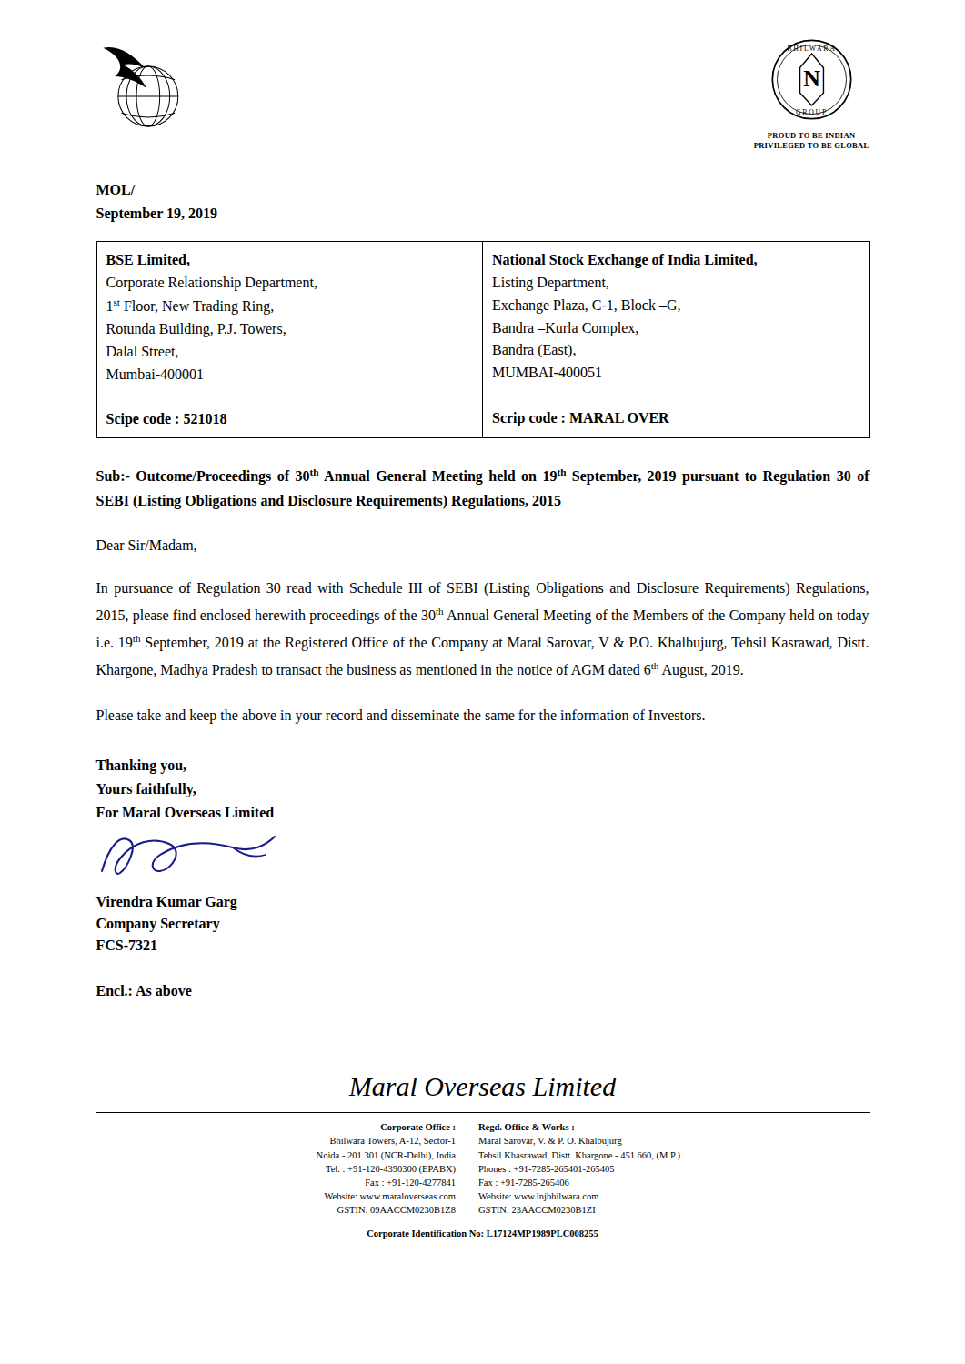N BHILWARA GROUP
PROUD TO BE INDIAN
PRIVILEGED TO BE GLOBAL
MOL/
September 19, 2019
| BSE Limited, Corporate Relationship Department, 1 st Floor, New Trading Ring, Rotunda Building, P.J. Towers, Dalal Street, Mumbai-400001 Scipe code : 521018 | National Stock Exchange of India Limited, Listing Department, Exchange Plaza, C-1, Block –G, Bandra –Kurla Complex, Bandra (East), MUMBAI-400051 Scrip code : MARAL OVER |
Sub:- Outcome/Proceedings of 30th Annual General Meeting held on 19th September, 2019 pursuant to Regulation 30 of SEBI (Listing Obligations and Disclosure Requirements) Regulations, 2015
Dear Sir/Madam,
In pursuance of Regulation 30 read with Schedule III of SEBI (Listing Obligations and Disclosure Requirements) Regulations, 2015, please find enclosed herewith proceedings of the 30th Annual General Meeting of the Members of the Company held on today i.e. 19th September, 2019 at the Registered Office of the Company at Maral Sarovar, V & P.O. Khalbujurg, Tehsil Kasrawad, Distt. Khargone, Madhya Pradesh to transact the business as mentioned in the notice of AGM dated 6th August, 2019.
Please take and keep the above in your record and disseminate the same for the information of Investors.
Thanking you,
Yours faithfully,
For Maral Overseas Limited
Virendra Kumar Garg
Company Secretary
FCS-7321
Encl.: As above
Maral Overseas Limited
| Corporate Office : Bhilwara Towers, A-12, Sector-1 Noida - 201 301 (NCR-Delhi), India Tel. : +91-120-4390300 (EPABX) Fax : +91-120-4277841 Website: www.maraloverseas.com GSTIN: 09AACCM0230B1Z8 | Regd. Office & Works : Maral Sarovar, V. & P. O. Khalbujurg Tehsil Khasrawad, Distt. Khargone - 451 660, (M.P.) Phones : +91-7285-265401-265405 Fax : +91-7285-265406 Website: www.lnjbhilwara.com GSTIN: 23AACCM0230B1ZI |
Corporate Identification No: L17124MP1989PLC008255